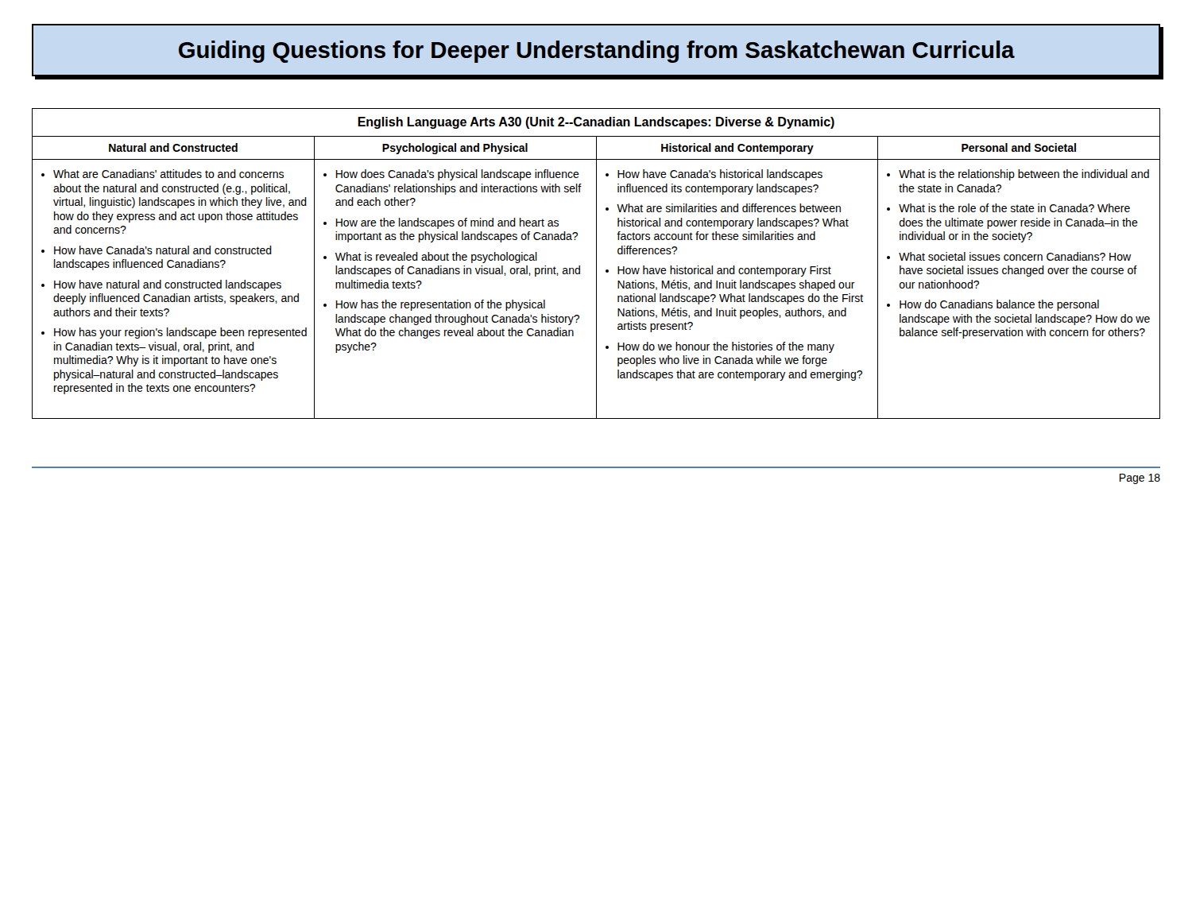Guiding Questions for Deeper Understanding from Saskatchewan Curricula
| English Language Arts A30 (Unit 2--Canadian Landscapes: Diverse & Dynamic) |
| Natural and Constructed | Psychological and Physical | Historical and Contemporary | Personal and Societal |
| What are Canadians' attitudes to and concerns about the natural and constructed (e.g., political, virtual, linguistic) landscapes in which they live, and how do they express and act upon those attitudes and concerns? How have Canada's natural and constructed landscapes influenced Canadians? How have natural and constructed landscapes deeply influenced Canadian artists, speakers, and authors and their texts? How has your region's landscape been represented in Canadian texts– visual, oral, print, and multimedia? Why is it important to have one's physical–natural and constructed–landscapes represented in the texts one encounters? | How does Canada's physical landscape influence Canadians' relationships and interactions with self and each other? How are the landscapes of mind and heart as important as the physical landscapes of Canada? What is revealed about the psychological landscapes of Canadians in visual, oral, print, and multimedia texts? How has the representation of the physical landscape changed throughout Canada's history? What do the changes reveal about the Canadian psyche? | How have Canada's historical landscapes influenced its contemporary landscapes? What are similarities and differences between historical and contemporary landscapes? What factors account for these similarities and differences? How have historical and contemporary First Nations, Métis, and Inuit landscapes shaped our national landscape? What landscapes do the First Nations, Métis, and Inuit peoples, authors, and artists present? How do we honour the histories of the many peoples who live in Canada while we forge landscapes that are contemporary and emerging? | What is the relationship between the individual and the state in Canada? What is the role of the state in Canada? Where does the ultimate power reside in Canada–in the individual or in the society? What societal issues concern Canadians? How have societal issues changed over the course of our nationhood? How do Canadians balance the personal landscape with the societal landscape? How do we balance self-preservation with concern for others? |
Page 18